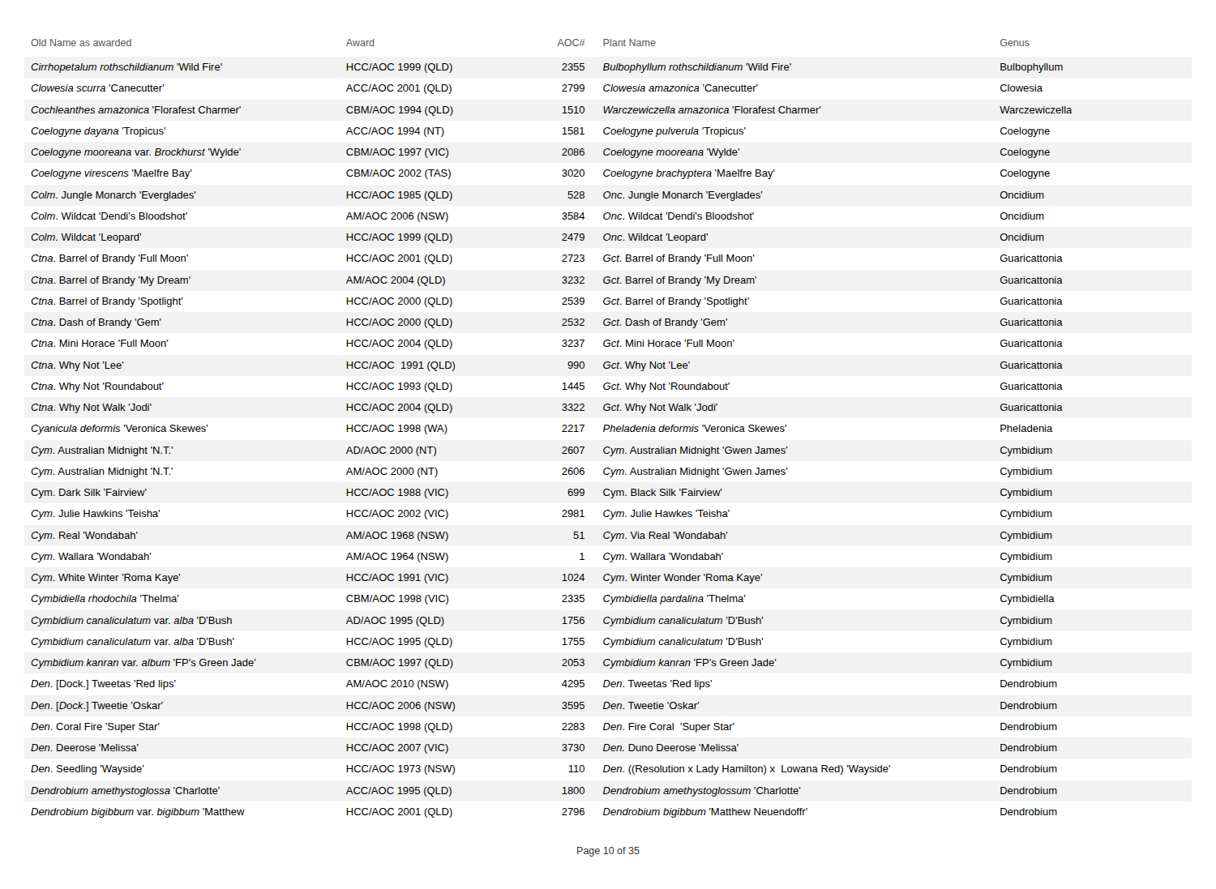| Old Name as awarded | Award | AOC# | Plant Name | Genus |
| --- | --- | --- | --- | --- |
| Cirrhopetalum rothschildianum 'Wild Fire' | HCC/AOC 1999 (QLD) | 2355 | Bulbophyllum rothschildianum 'Wild Fire' | Bulbophyllum |
| Clowesia scurra 'Canecutter' | ACC/AOC 2001 (QLD) | 2799 | Clowesia amazonica 'Canecutter' | Clowesia |
| Cochleanthes amazonica 'Florafest Charmer' | CBM/AOC 1994 (QLD) | 1510 | Warczewiczella amazonica 'Florafest Charmer' | Warczewiczella |
| Coelogyne dayana 'Tropicus' | ACC/AOC 1994 (NT) | 1581 | Coelogyne pulverula 'Tropicus' | Coelogyne |
| Coelogyne mooreana var. Brockhurst 'Wylde' | CBM/AOC 1997 (VIC) | 2086 | Coelogyne mooreana 'Wylde' | Coelogyne |
| Coelogyne virescens 'Maelfre Bay' | CBM/AOC 2002 (TAS) | 3020 | Coelogyne brachyptera 'Maelfre Bay' | Coelogyne |
| Colm . Jungle Monarch 'Everglades' | HCC/AOC 1985 (QLD) | 528 | Onc . Jungle Monarch 'Everglades' | Oncidium |
| Colm . Wildcat 'Dendi's Bloodshot' | AM/AOC 2006 (NSW) | 3584 | Onc . Wildcat 'Dendi's Bloodshot' | Oncidium |
| Colm . Wildcat 'Leopard' | HCC/AOC 1999 (QLD) | 2479 | Onc . Wildcat 'Leopard' | Oncidium |
| Ctna . Barrel of Brandy 'Full Moon' | HCC/AOC 2001 (QLD) | 2723 | Gct . Barrel of Brandy 'Full Moon' | Guaricattonia |
| Ctna . Barrel of Brandy 'My Dream' | AM/AOC 2004 (QLD) | 3232 | Gct . Barrel of Brandy 'My Dream' | Guaricattonia |
| Ctna . Barrel of Brandy 'Spotlight' | HCC/AOC 2000 (QLD) | 2539 | Gct . Barrel of Brandy 'Spotlight' | Guaricattonia |
| Ctna . Dash of Brandy 'Gem' | HCC/AOC 2000 (QLD) | 2532 | Gct . Dash of Brandy 'Gem' | Guaricattonia |
| Ctna . Mini Horace 'Full Moon' | HCC/AOC 2004 (QLD) | 3237 | Gct . Mini Horace 'Full Moon' | Guaricattonia |
| Ctna . Why Not 'Lee' | HCC/AOC 1991 (QLD) | 990 | Gct . Why Not 'Lee' | Guaricattonia |
| Ctna . Why Not 'Roundabout' | HCC/AOC 1993 (QLD) | 1445 | Gct . Why Not 'Roundabout' | Guaricattonia |
| Ctna . Why Not Walk 'Jodi' | HCC/AOC 2004 (QLD) | 3322 | Gct . Why Not Walk 'Jodi' | Guaricattonia |
| Cyanicula deformis 'Veronica Skewes' | HCC/AOC 1998 (WA) | 2217 | Pheladenia deformis 'Veronica Skewes' | Pheladenia |
| Cym . Australian Midnight 'N.T.' | AD/AOC 2000 (NT) | 2607 | Cym . Australian Midnight 'Gwen James' | Cymbidium |
| Cym . Australian Midnight 'N.T.' | AM/AOC 2000 (NT) | 2606 | Cym . Australian Midnight 'Gwen James' | Cymbidium |
| Cym. Dark Silk 'Fairview' | HCC/AOC 1988 (VIC) | 699 | Cym. Black Silk 'Fairview' | Cymbidium |
| Cym . Julie Hawkins 'Teisha' | HCC/AOC 2002 (VIC) | 2981 | Cym . Julie Hawkes 'Teisha' | Cymbidium |
| Cym . Real 'Wondabah' | AM/AOC 1968 (NSW) | 51 | Cym . Via Real 'Wondabah' | Cymbidium |
| Cym . Wallara 'Wondabah' | AM/AOC 1964 (NSW) | 1 | Cym . Wallara 'Wondabah' | Cymbidium |
| Cym . White Winter 'Roma Kaye' | HCC/AOC 1991 (VIC) | 1024 | Cym . Winter Wonder 'Roma Kaye' | Cymbidium |
| Cymbidiella rhodochila 'Thelma' | CBM/AOC 1998 (VIC) | 2335 | Cymbidiella pardalina 'Thelma' | Cymbidiella |
| Cymbidium canaliculatum var. alba 'D'Bush | AD/AOC 1995 (QLD) | 1756 | Cymbidium canaliculatum 'D'Bush' | Cymbidium |
| Cymbidium canaliculatum var. alba 'D'Bush' | HCC/AOC 1995 (QLD) | 1755 | Cymbidium canaliculatum 'D'Bush' | Cymbidium |
| Cymbidium kanran var. album 'FP's Green Jade' | CBM/AOC 1997 (QLD) | 2053 | Cymbidium kanran 'FP's Green Jade' | Cymbidium |
| Den . [Dock.] Tweetas 'Red lips' | AM/AOC 2010 (NSW) | 4295 | Den . Tweetas 'Red lips' | Dendrobium |
| Den . [ Dock .] Tweetie 'Oskar' | HCC/AOC 2006 (NSW) | 3595 | Den . Tweetie 'Oskar' | Dendrobium |
| Den . Coral Fire 'Super Star' | HCC/AOC 1998 (QLD) | 2283 | Den . Fire Coral 'Super Star' | Dendrobium |
| Den . Deerose 'Melissa' | HCC/AOC 2007 (VIC) | 3730 | Den. Duno Deerose 'Melissa' | Dendrobium |
| Den . Seedling 'Wayside' | HCC/AOC 1973 (NSW) | 110 | Den . ((Resolution x Lady Hamilton) x Lowana Red) 'Wayside' | Dendrobium |
| Dendrobium amethystoglossa 'Charlotte' | ACC/AOC 1995 (QLD) | 1800 | Dendrobium amethystoglossum 'Charlotte' | Dendrobium |
| Dendrobium bigibbum var. bigibbum 'Matthew | HCC/AOC 2001 (QLD) | 2796 | Dendrobium bigibbum 'Matthew Neuendoffr' | Dendrobium |
Page 10 of 35